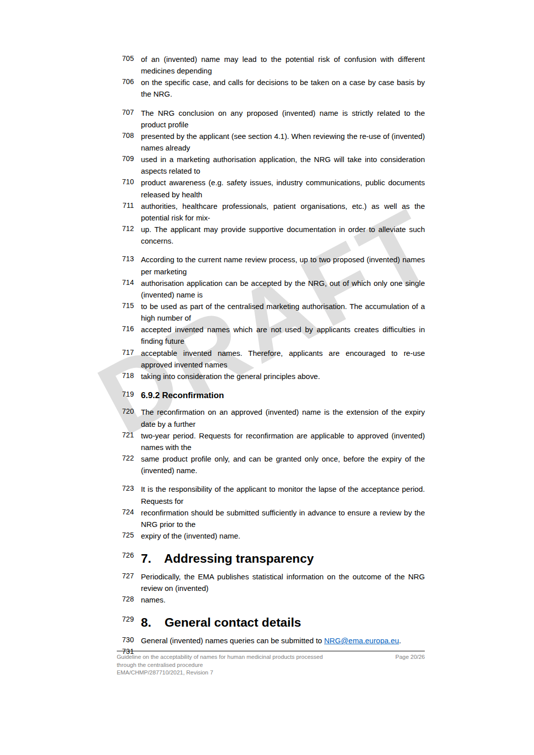DRAFT
705
of an (invented) name may lead to the potential risk of confusion with different medicines depending
706
on the specific case, and calls for decisions to be taken on a case by case basis by the NRG.
707
The NRG conclusion on any proposed (invented) name is strictly related to the product profile
708
presented by the applicant (see section 4.1). When reviewing the re-use of (invented) names already
709
used in a marketing authorisation application, the NRG will take into consideration aspects related to
710
product awareness (e.g. safety issues, industry communications, public documents released by health
711
authorities, healthcare professionals, patient organisations, etc.) as well as the potential risk for mix-
712
up. The applicant may provide supportive documentation in order to alleviate such concerns.
713
According to the current name review process, up to two proposed (invented) names per marketing
714
authorisation application can be accepted by the NRG, out of which only one single (invented) name is
715
to be used as part of the centralised marketing authorisation. The accumulation of a high number of
716
accepted invented names which are not used by applicants creates difficulties in finding future
717
acceptable invented names. Therefore, applicants are encouraged to re-use approved invented names
718
taking into consideration the general principles above.
719
6.9.2 Reconfirmation
720
The reconfirmation on an approved (invented) name is the extension of the expiry date by a further
721
two-year period. Requests for reconfirmation are applicable to approved (invented) names with the
722
same product profile only, and can be granted only once, before the expiry of the (invented) name.
723
It is the responsibility of the applicant to monitor the lapse of the acceptance period. Requests for
724
reconfirmation should be submitted sufficiently in advance to ensure a review by the NRG prior to the
725
expiry of the (invented) name.
726
7. Addressing transparency
727
Periodically, the EMA publishes statistical information on the outcome of the NRG review on (invented)
728
names.
729
8. General contact details
730
General (invented) names queries can be submitted to NRG@ema.europa.eu.
731
Guideline on the acceptability of names for human medicinal products processed
through the centralised procedure
EMA/CHMP/287710/2021, Revision 7
Page 20/26